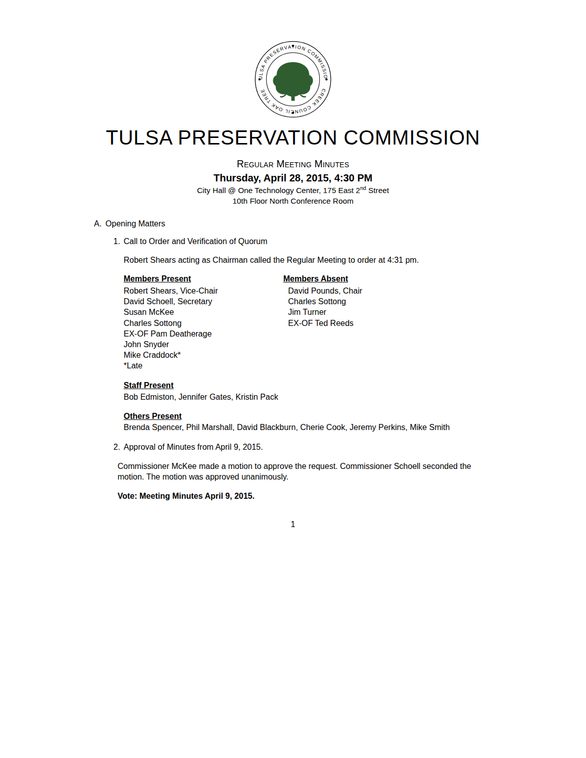TULSA PRESERVATION COMMISSION CREEK COUNCIL OAK TREE
TULSA PRESERVATION COMMISSION
Regular Meeting Minutes
Thursday, April 28, 2015, 4:30 PM
City Hall @ One Technology Center, 175 East 2nd Street
10th Floor North Conference Room
Opening Matters
Call to Order and Verification of Quorum
Robert Shears acting as Chairman called the Regular Meeting to order at 4:31 pm.
| Members Present | Members Absent |
| --- | --- |
| Robert Shears, Vice-Chair | David Pounds, Chair |
| David Schoell, Secretary | Charles Sottong |
| Susan McKee | Jim Turner |
| Charles Sottong | EX-OF Ted Reeds |
| EX-OF Pam Deatherage | |
| John Snyder | |
| Mike Craddock* | |
| *Late | |
Staff Present Bob Edmiston, Jennifer Gates, Kristin Pack
Others Present Brenda Spencer, Phil Marshall, David Blackburn, Cherie Cook, Jeremy Perkins, Mike Smith
Approval of Minutes from April 9, 2015.
Commissioner McKee made a motion to approve the request. Commissioner Schoell seconded the motion. The motion was approved unanimously.
Vote: Meeting Minutes April 9, 2015.
1